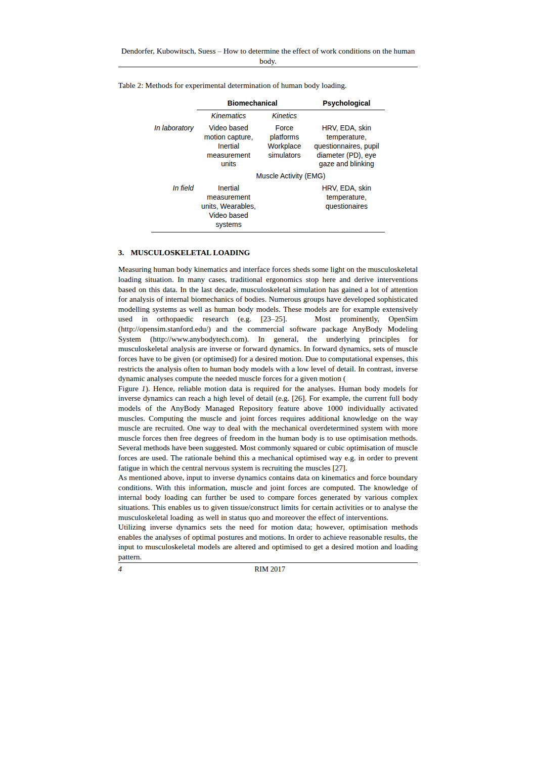Dendorfer, Kubowitsch, Suess – How to determine the effect of work conditions on the human body.
Table 2: Methods for experimental determination of human body loading.
| | Biomechanical | Psychological |
| --- | --- | --- |
| | Kinematics | Kinetics | |
| In laboratory | Video based motion capture, Inertial measurement units | Force platforms Workplace simulators | HRV, EDA, skin temperature, questionnaires, pupil diameter (PD), eye gaze and blinking |
| | Muscle Activity (EMG) |
| In field | Inertial measurement units, Wearables, Video based systems | | HRV, EDA, skin temperature, questionaires |
3. MUSCULOSKELETAL LOADING
Measuring human body kinematics and interface forces sheds some light on the musculoskeletal loading situation. In many cases, traditional ergonomics stop here and derive interventions based on this data. In the last decade, musculoskeletal simulation has gained a lot of attention for analysis of internal biomechanics of bodies. Numerous groups have developed sophisticated modelling systems as well as human body models. These models are for example extensively used in orthopaedic research (e.g. [23–25]. Most prominently, OpenSim (http://opensim.stanford.edu/) and the commercial software package AnyBody Modeling System (http://www.anybodytech.com). In general, the underlying principles for musculoskeletal analysis are inverse or forward dynamics. In forward dynamics, sets of muscle forces have to be given (or optimised) for a desired motion. Due to computational expenses, this restricts the analysis often to human body models with a low level of detail. In contrast, inverse dynamic analyses compute the needed muscle forces for a given motion (
Figure 1). Hence, reliable motion data is required for the analyses. Human body models for inverse dynamics can reach a high level of detail (e.g. [26]. For example, the current full body models of the AnyBody Managed Repository feature above 1000 individually activated muscles. Computing the muscle and joint forces requires additional knowledge on the way muscle are recruited. One way to deal with the mechanical overdetermined system with more muscle forces then free degrees of freedom in the human body is to use optimisation methods. Several methods have been suggested. Most commonly squared or cubic optimisation of muscle forces are used. The rationale behind this a mechanical optimised way e.g. in order to prevent fatigue in which the central nervous system is recruiting the muscles [27].
As mentioned above, input to inverse dynamics contains data on kinematics and force boundary conditions. With this information, muscle and joint forces are computed. The knowledge of internal body loading can further be used to compare forces generated by various complex situations. This enables us to given tissue/construct limits for certain activities or to analyse the musculoskeletal loading as well in status quo and moreover the effect of interventions.
Utilizing inverse dynamics sets the need for motion data; however, optimisation methods enables the analyses of optimal postures and motions. In order to achieve reasonable results, the input to musculoskeletal models are altered and optimised to get a desired motion and loading pattern.
4
RIM 2017